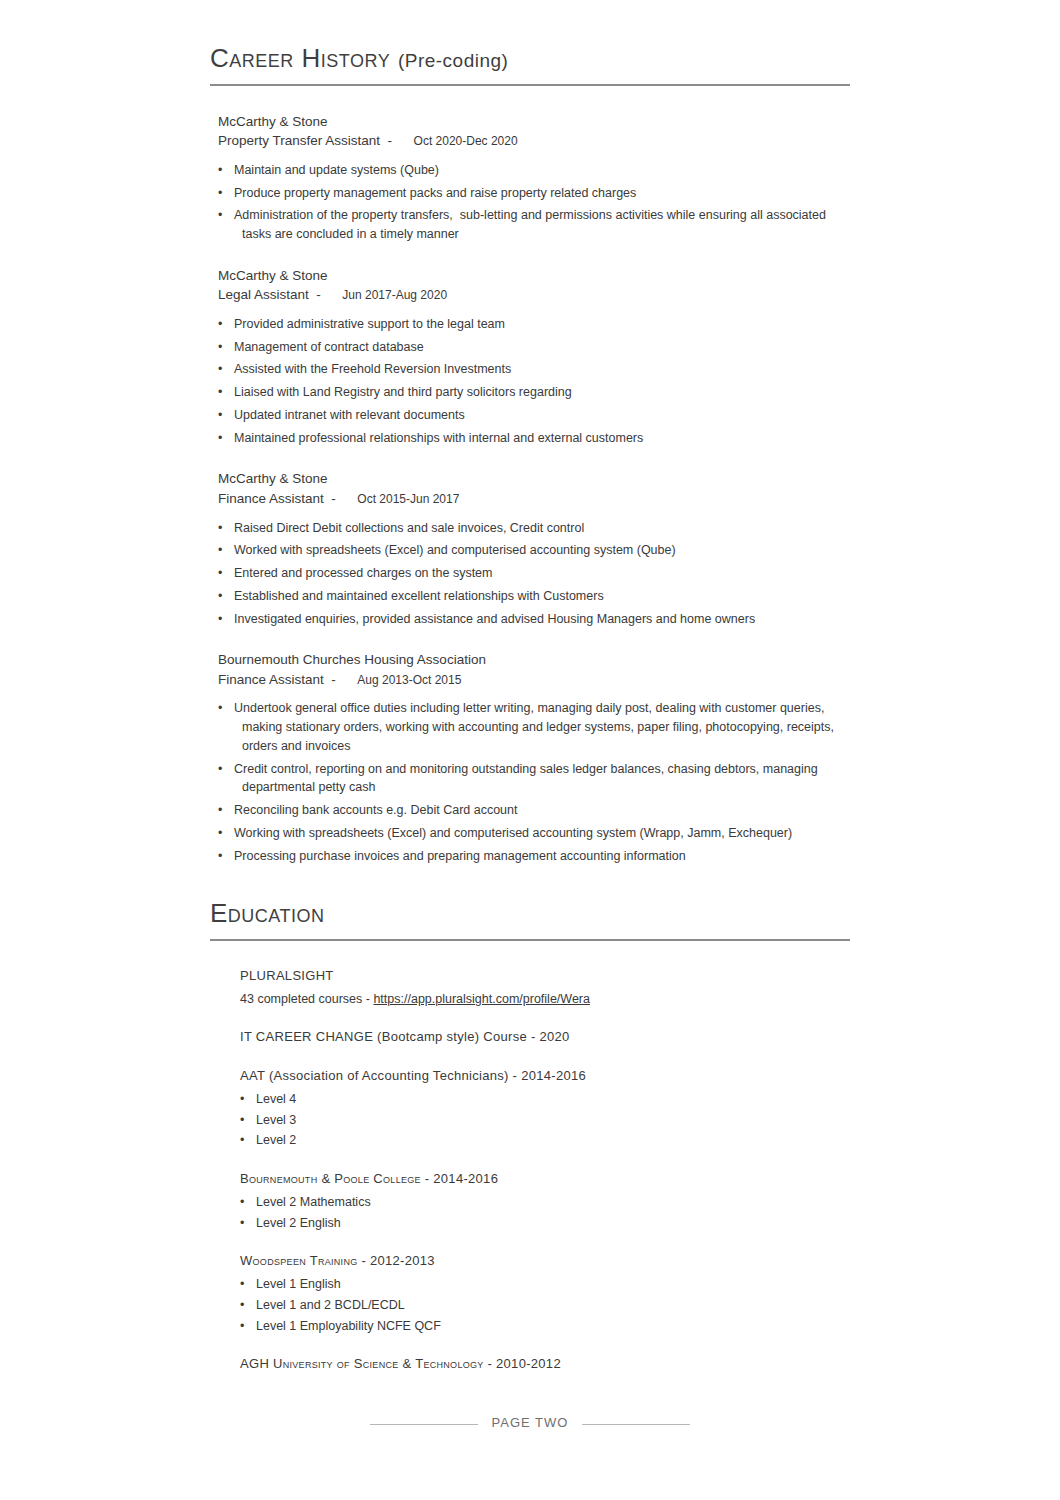Career History (Pre-coding)
McCarthy & Stone
Property Transfer Assistant - Oct 2020-Dec 2020
Maintain and update systems (Qube)
Produce property management packs and raise property related charges
Administration of the property transfers, sub-letting and permissions activities while ensuring all associatedtasks are concluded in a timely manner
McCarthy & Stone
Legal Assistant - Jun 2017-Aug 2020
Provided administrative support to the legal team
Management of contract database
Assisted with the Freehold Reversion Investments
Liaised with Land Registry and third party solicitors regarding
Updated intranet with relevant documents
Maintained professional relationships with internal and external customers
McCarthy & Stone
Finance Assistant - Oct 2015-Jun 2017
Raised Direct Debit collections and sale invoices, Credit control
Worked with spreadsheets (Excel) and computerised accounting system (Qube)
Entered and processed charges on the system
Established and maintained excellent relationships with Customers
Investigated enquiries, provided assistance and advised Housing Managers and home owners
Bournemouth Churches Housing Association
Finance Assistant - Aug 2013-Oct 2015
Undertook general office duties including letter writing, managing daily post, dealing with customer queries,making stationary orders, working with accounting and ledger systems, paper filing, photocopying, receipts, orders and invoices
Credit control, reporting on and monitoring outstanding sales ledger balances, chasing debtors, managingdepartmental petty cash
Reconciling bank accounts e.g. Debit Card account
Working with spreadsheets (Excel) and computerised accounting system (Wrapp, Jamm, Exchequer)
Processing purchase invoices and preparing management accounting information
Education
PLURALSIGHT
43 completed courses - https://app.pluralsight.com/profile/Wera
IT CAREER CHANGE (Bootcamp style) Course - 2020
AAT (Association of Accounting Technicians) - 2014-2016
Level 4
Level 3
Level 2
Bournemouth & Poole College - 2014-2016
Level 2 Mathematics
Level 2 English
Woodspeen Training - 2012-2013
Level 1 English
Level 1 and 2 BCDL/ECDL
Level 1 Employability NCFE QCF
AGH University of Science & Technology - 2010-2012
PAGE TWO